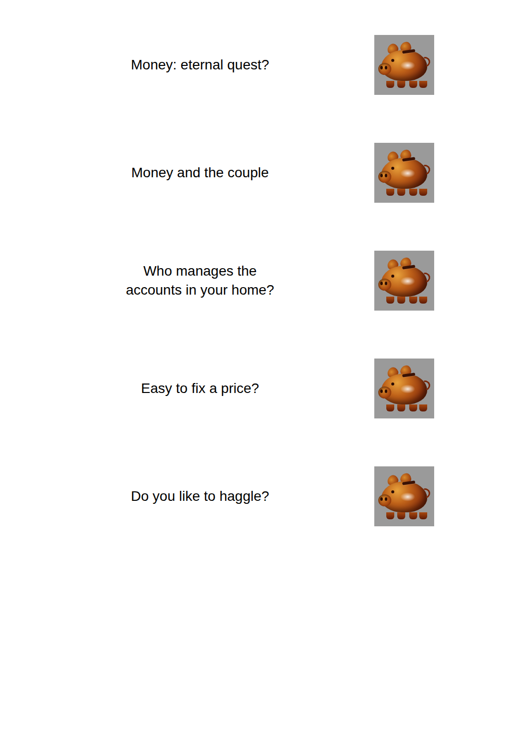Money: eternal quest?
Money and the couple
Who manages the
accounts in your home?
Easy to fix a price?
Do you like to haggle?